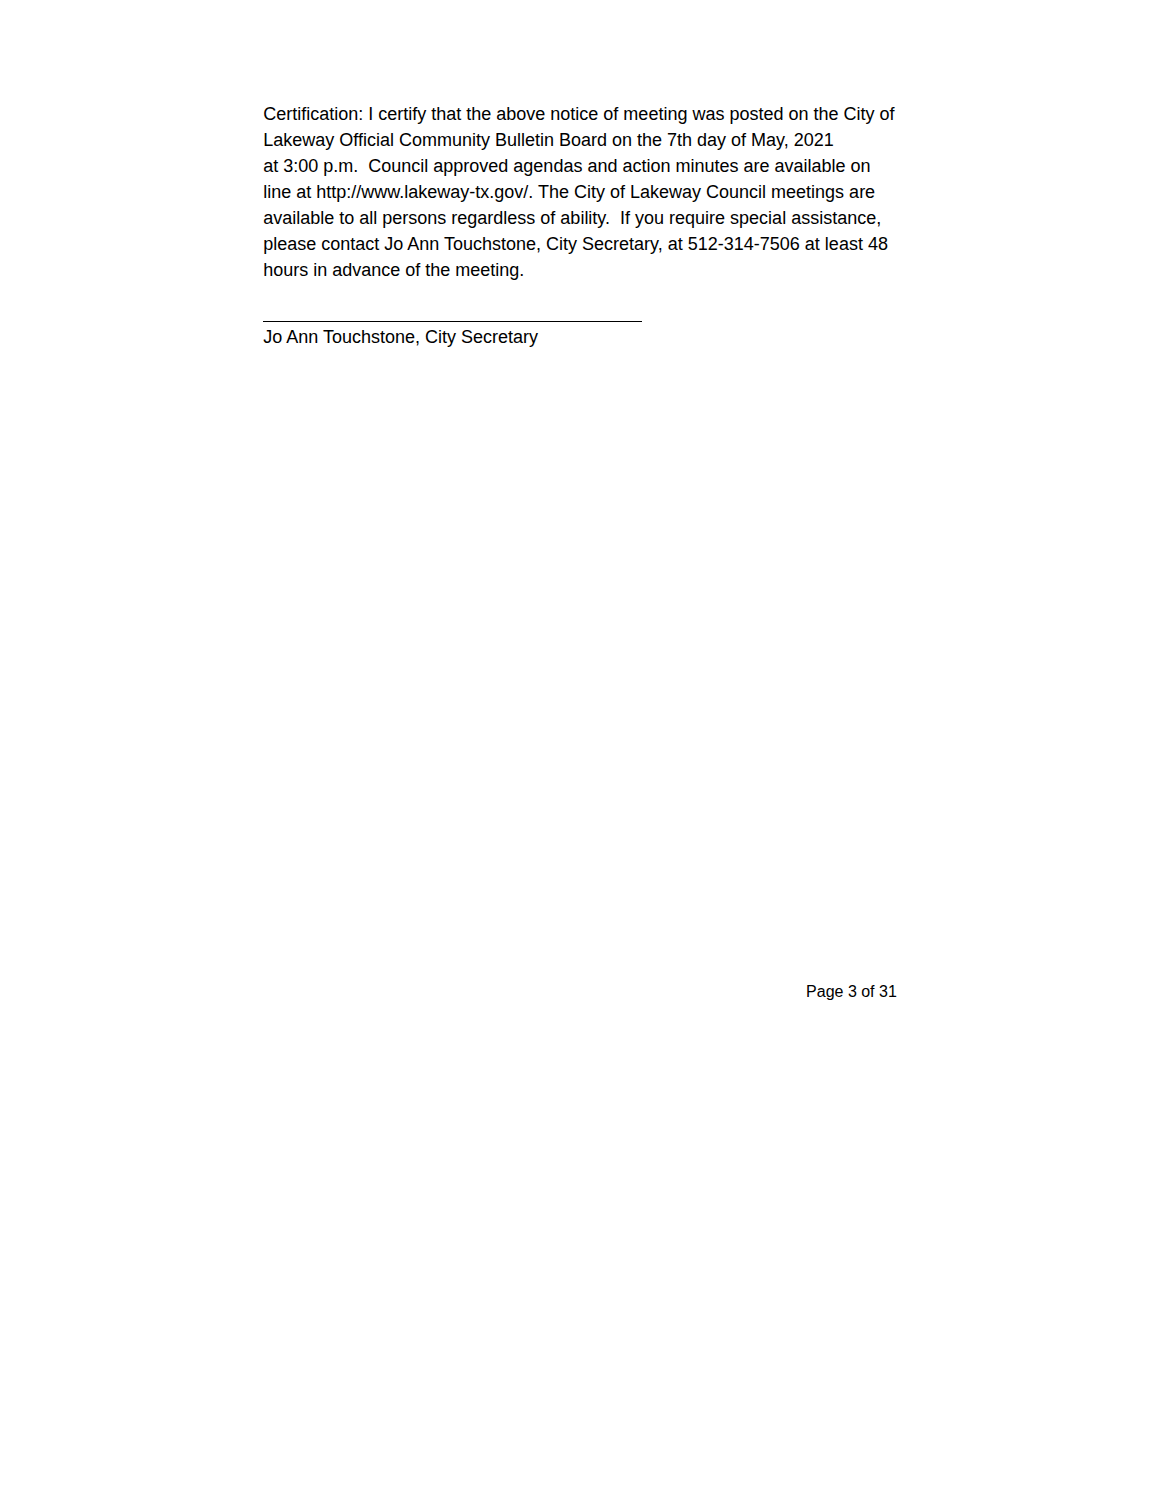Certification: I certify that the above notice of meeting was posted on the City of Lakeway Official Community Bulletin Board on the 7th day of May, 2021
at 3:00 p.m. Council approved agendas and action minutes are available on line at http://www.lakeway-tx.gov/. The City of Lakeway Council meetings are available to all persons regardless of ability. If you require special assistance, please contact Jo Ann Touchstone, City Secretary, at 512-314-7506 at least 48 hours in advance of the meeting.
Jo Ann Touchstone, City Secretary
Page 3 of 31